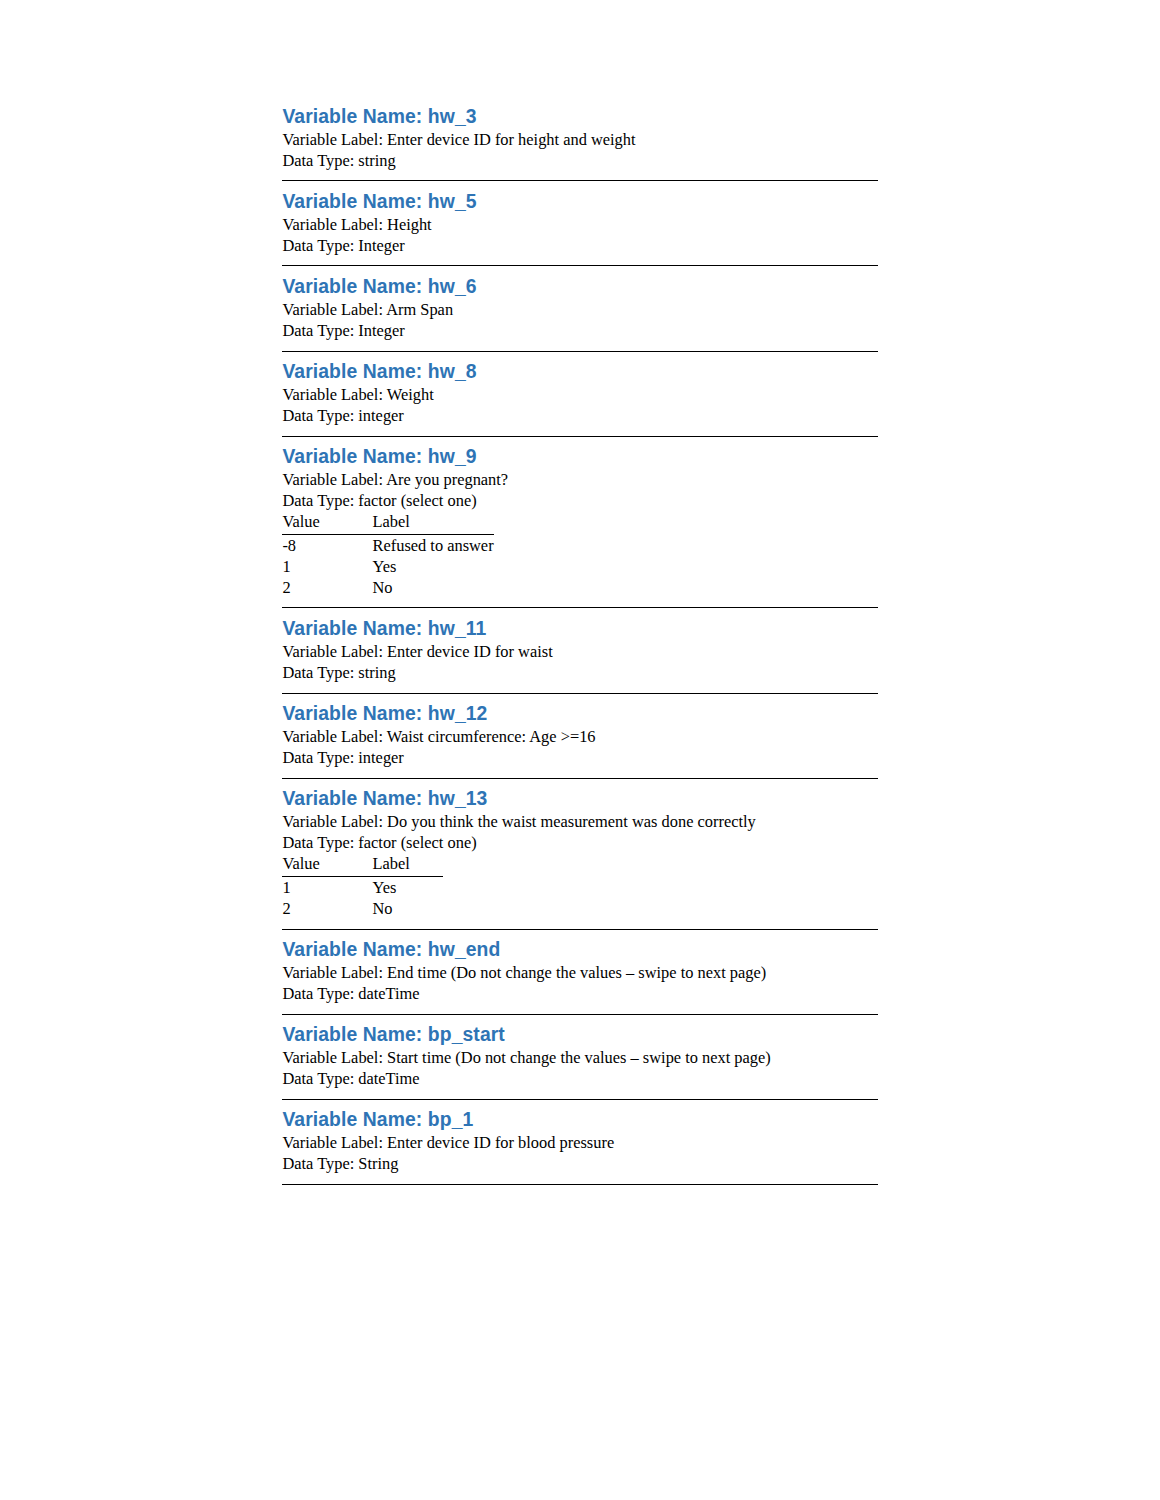Variable Name: hw_3
Variable Label: Enter device ID for height and weight
Data Type: string
Variable Name: hw_5
Variable Label: Height
Data Type: Integer
Variable Name: hw_6
Variable Label: Arm Span
Data Type: Integer
Variable Name: hw_8
Variable Label: Weight
Data Type: integer
Variable Name: hw_9
Variable Label: Are you pregnant?
Data Type: factor (select one)
| Value | Label |
| --- | --- |
| -8 | Refused to answer |
| 1 | Yes |
| 2 | No |
Variable Name: hw_11
Variable Label: Enter device ID for waist
Data Type: string
Variable Name: hw_12
Variable Label: Waist circumference: Age >=16
Data Type: integer
Variable Name: hw_13
Variable Label: Do you think the waist measurement was done correctly
Data Type: factor (select one)
| Value | Label |
| --- | --- |
| 1 | Yes |
| 2 | No |
Variable Name: hw_end
Variable Label: End time (Do not change the values – swipe to next page)
Data Type: dateTime
Variable Name: bp_start
Variable Label: Start time (Do not change the values – swipe to next page)
Data Type: dateTime
Variable Name: bp_1
Variable Label: Enter device ID for blood pressure
Data Type: String